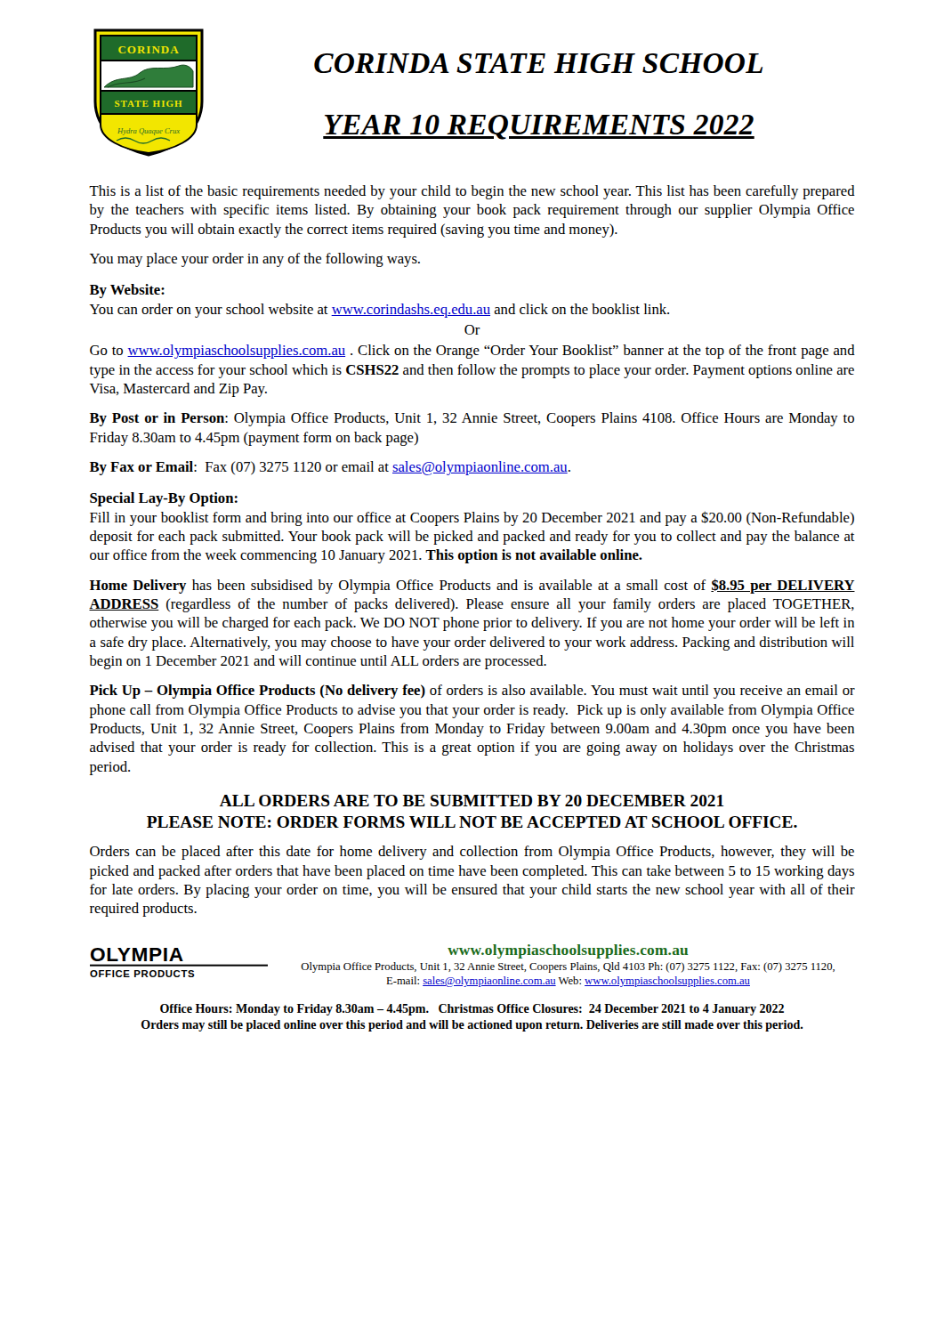CORINDA STATE HIGH Hydra Quaque Crux
CORINDA STATE HIGH SCHOOL
YEAR 10 REQUIREMENTS 2022
This is a list of the basic requirements needed by your child to begin the new school year. This list has been carefully prepared by the teachers with specific items listed. By obtaining your book pack requirement through our supplier Olympia Office Products you will obtain exactly the correct items required (saving you time and money).
You may place your order in any of the following ways.
By Website:
You can order on your school website at www.corindashs.eq.edu.au and click on the booklist link.
Or
Go to www.olympiaschoolsupplies.com.au . Click on the Orange “Order Your Booklist” banner at the top of the front page and type in the access for your school which is CSHS22 and then follow the prompts to place your order. Payment options online are Visa, Mastercard and Zip Pay.
By Post or in Person: Olympia Office Products, Unit 1, 32 Annie Street, Coopers Plains 4108. Office Hours are Monday to Friday 8.30am to 4.45pm (payment form on back page)
By Fax or Email: Fax (07) 3275 1120 or email at sales@olympiaonline.com.au.
Special Lay-By Option:
Fill in your booklist form and bring into our office at Coopers Plains by 20 December 2021 and pay a $20.00 (Non-Refundable) deposit for each pack submitted. Your book pack will be picked and packed and ready for you to collect and pay the balance at our office from the week commencing 10 January 2021. This option is not available online.
Home Delivery has been subsidised by Olympia Office Products and is available at a small cost of $8.95 per DELIVERY ADDRESS (regardless of the number of packs delivered). Please ensure all your family orders are placed TOGETHER, otherwise you will be charged for each pack. We DO NOT phone prior to delivery. If you are not home your order will be left in a safe dry place. Alternatively, you may choose to have your order delivered to your work address. Packing and distribution will begin on 1 December 2021 and will continue until ALL orders are processed.
Pick Up – Olympia Office Products (No delivery fee) of orders is also available. You must wait until you receive an email or phone call from Olympia Office Products to advise you that your order is ready. Pick up is only available from Olympia Office Products, Unit 1, 32 Annie Street, Coopers Plains from Monday to Friday between 9.00am and 4.30pm once you have been advised that your order is ready for collection. This is a great option if you are going away on holidays over the Christmas period.
ALL ORDERS ARE TO BE SUBMITTED BY 20 DECEMBER 2021 PLEASE NOTE: ORDER FORMS WILL NOT BE ACCEPTED AT SCHOOL OFFICE.
Orders can be placed after this date for home delivery and collection from Olympia Office Products, however, they will be picked and packed after orders that have been placed on time have been completed. This can take between 5 to 15 working days for late orders. By placing your order on time, you will be ensured that your child starts the new school year with all of their required products.
OLYMPIA OFFICE PRODUCTS
www.olympiaschoolsupplies.com.au
Olympia Office Products, Unit 1, 32 Annie Street, Coopers Plains, Qld 4103 Ph: (07) 3275 1122, Fax: (07) 3275 1120,
E-mail: sales@olympiaonline.com.au Web: www.olympiaschoolsupplies.com.au
Office Hours: Monday to Friday 8.30am – 4.45pm. Christmas Office Closures: 24 December 2021 to 4 January 2022
Orders may still be placed online over this period and will be actioned upon return. Deliveries are still made over this period.